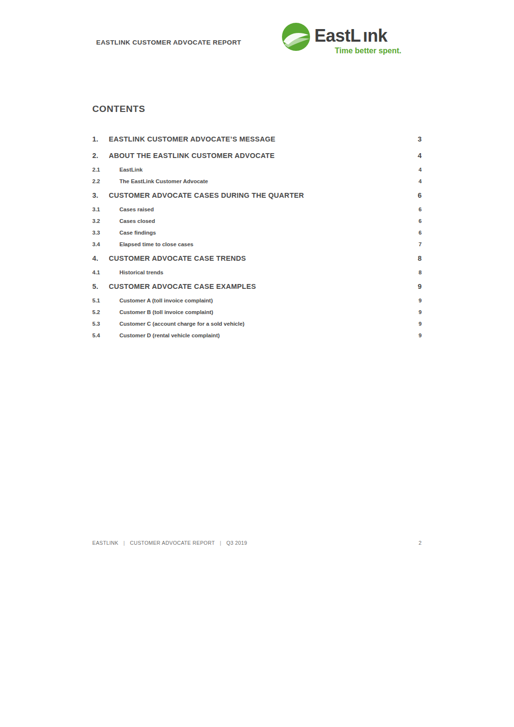EastLink Customer Advocate Report
EastL ınk Time better spent.
CONTENTS
1. EASTLINK CUSTOMER ADVOCATE’S MESSAGE 3
2. ABOUT THE EASTLINK CUSTOMER ADVOCATE 4
2.1 EastLink 4
2.2 The EastLink Customer Advocate 4
3. CUSTOMER ADVOCATE CASES DURING THE QUARTER 6
3.1 Cases raised 6
3.2 Cases closed 6
3.3 Case findings 6
3.4 Elapsed time to close cases 7
4. CUSTOMER ADVOCATE CASE TRENDS 8
4.1 Historical trends 8
5. CUSTOMER ADVOCATE CASE EXAMPLES 9
5.1 Customer A (toll invoice complaint) 9
5.2 Customer B (toll invoice complaint) 9
5.3 Customer C (account charge for a sold vehicle) 9
5.4 Customer D (rental vehicle complaint) 9
EASTLINK | CUSTOMER ADVOCATE REPORT | Q3 2019
2